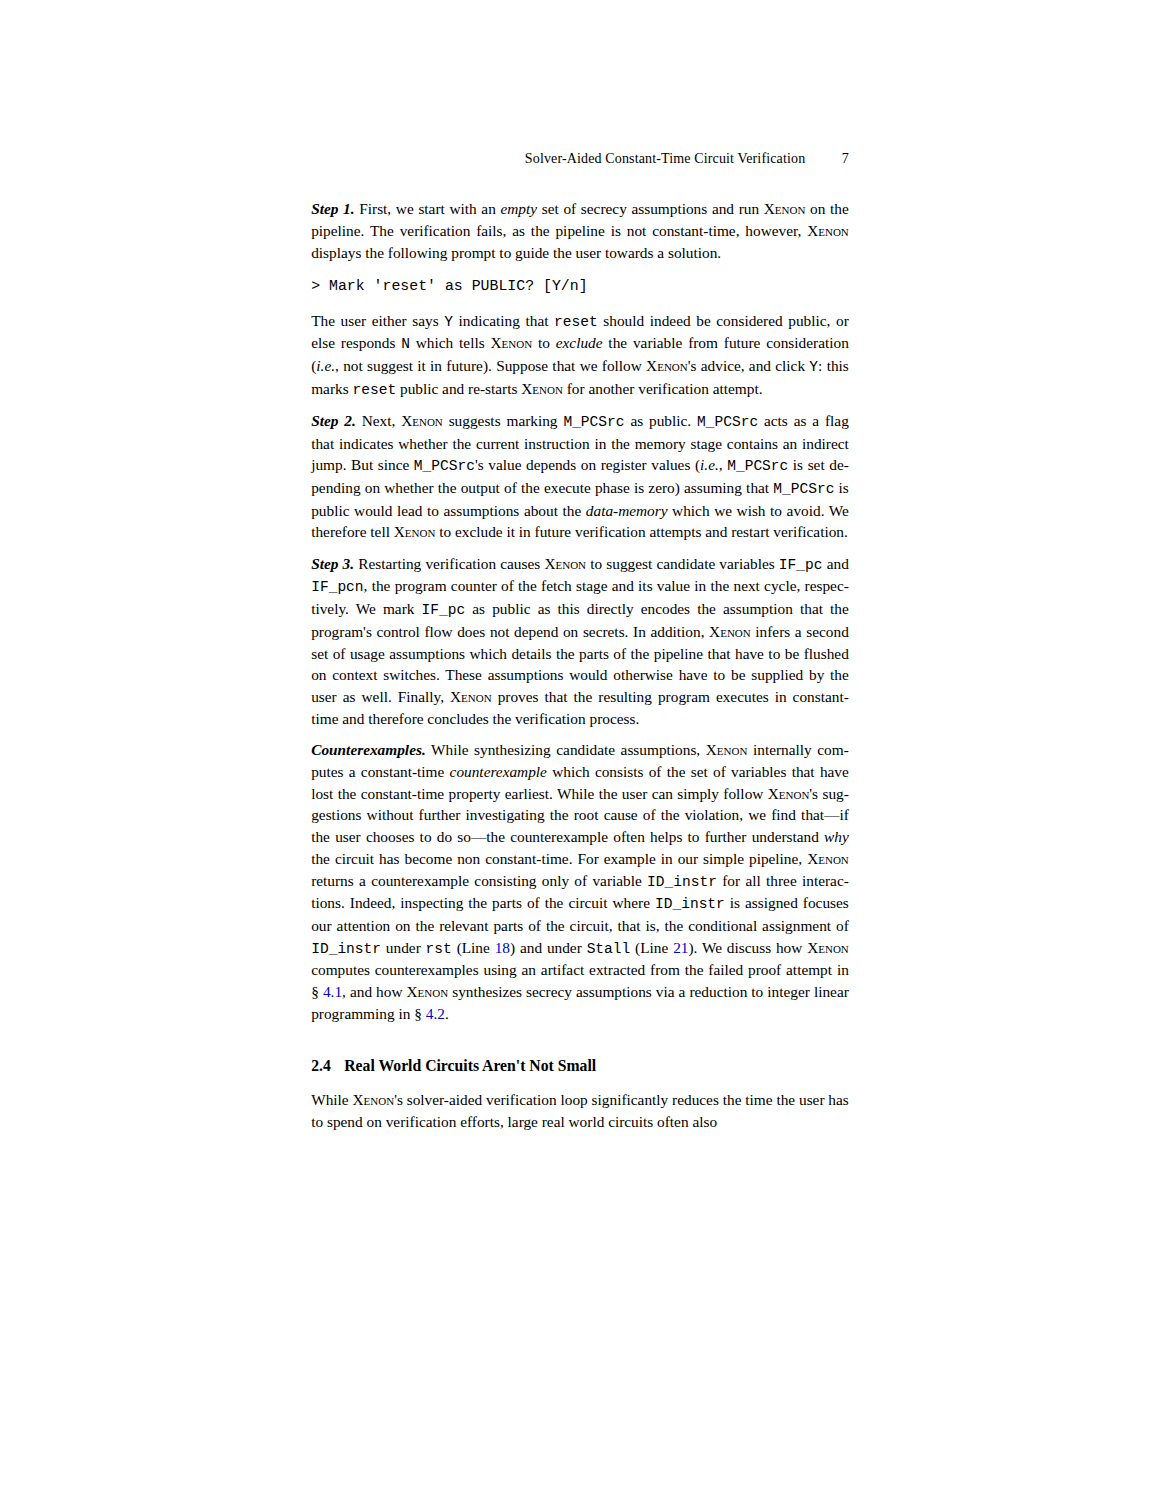Solver-Aided Constant-Time Circuit Verification 7
Step 1. First, we start with an empty set of secrecy assumptions and run Xenon on the pipeline. The verification fails, as the pipeline is not constant-time, however, Xenon displays the following prompt to guide the user towards a solution.
> Mark 'reset' as PUBLIC? [Y/n]
The user either says Y indicating that reset should indeed be considered public, or else responds N which tells Xenon to exclude the variable from future consideration (i.e., not suggest it in future). Suppose that we follow Xenon's advice, and click Y: this marks reset public and re-starts Xenon for another verification attempt.
Step 2. Next, Xenon suggests marking M_PCSrc as public. M_PCSrc acts as a flag that indicates whether the current instruction in the memory stage contains an indirect jump. But since M_PCSrc's value depends on register values (i.e., M_PCSrc is set depending on whether the output of the execute phase is zero) assuming that M_PCSrc is public would lead to assumptions about the data-memory which we wish to avoid. We therefore tell Xenon to exclude it in future verification attempts and restart verification.
Step 3. Restarting verification causes Xenon to suggest candidate variables IF_pc and IF_pcn, the program counter of the fetch stage and its value in the next cycle, respectively. We mark IF_pc as public as this directly encodes the assumption that the program's control flow does not depend on secrets. In addition, Xenon infers a second set of usage assumptions which details the parts of the pipeline that have to be flushed on context switches. These assumptions would otherwise have to be supplied by the user as well. Finally, Xenon proves that the resulting program executes in constant-time and therefore concludes the verification process.
Counterexamples. While synthesizing candidate assumptions, Xenon internally computes a constant-time counterexample which consists of the set of variables that have lost the constant-time property earliest. While the user can simply follow Xenon's suggestions without further investigating the root cause of the violation, we find that—if the user chooses to do so—the counterexample often helps to further understand why the circuit has become non constant-time. For example in our simple pipeline, Xenon returns a counterexample consisting only of variable ID_instr for all three interactions. Indeed, inspecting the parts of the circuit where ID_instr is assigned focuses our attention on the relevant parts of the circuit, that is, the conditional assignment of ID_instr under rst (Line 18) and under Stall (Line 21). We discuss how Xenon computes counterexamples using an artifact extracted from the failed proof attempt in § 4.1, and how Xenon synthesizes secrecy assumptions via a reduction to integer linear programming in § 4.2.
2.4 Real World Circuits Aren't Not Small
While Xenon's solver-aided verification loop significantly reduces the time the user has to spend on verification efforts, large real world circuits often also